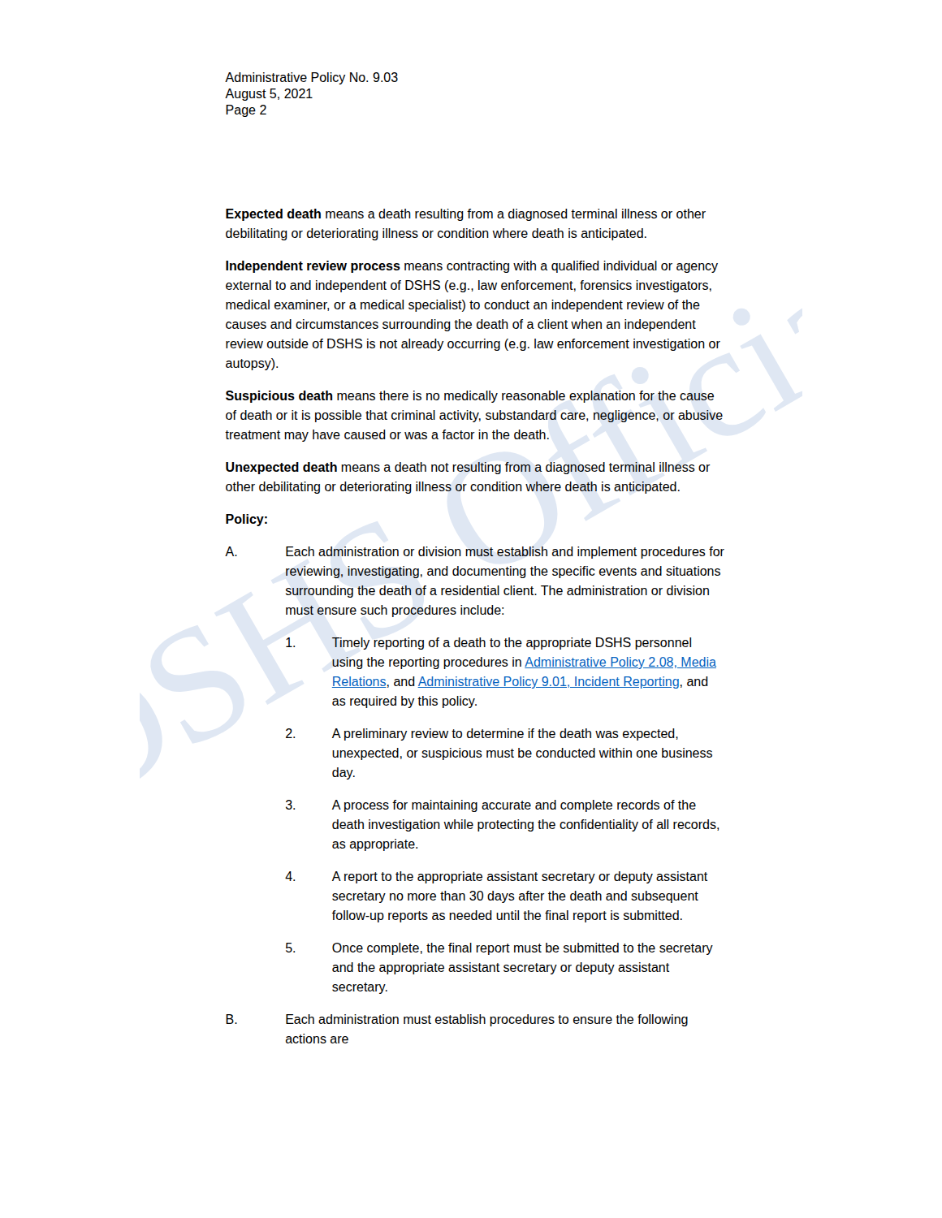DSHS Official
Administrative Policy No. 9.03
August 5, 2021
Page 2
Expected death means a death resulting from a diagnosed terminal illness or other debilitating or deteriorating illness or condition where death is anticipated.
Independent review process means contracting with a qualified individual or agency external to and independent of DSHS (e.g., law enforcement, forensics investigators, medical examiner, or a medical specialist) to conduct an independent review of the causes and circumstances surrounding the death of a client when an independent review outside of DSHS is not already occurring (e.g. law enforcement investigation or autopsy).
Suspicious death means there is no medically reasonable explanation for the cause of death or it is possible that criminal activity, substandard care, negligence, or abusive treatment may have caused or was a factor in the death.
Unexpected death means a death not resulting from a diagnosed terminal illness or other debilitating or deteriorating illness or condition where death is anticipated.
Policy:
A.
Each administration or division must establish and implement procedures for reviewing, investigating, and documenting the specific events and situations surrounding the death of a residential client. The administration or division must ensure such procedures include:
1.
Timely reporting of a death to the appropriate DSHS personnel using the reporting procedures in Administrative Policy 2.08, Media Relations, and Administrative Policy 9.01, Incident Reporting, and as required by this policy.
2.
A preliminary review to determine if the death was expected, unexpected, or suspicious must be conducted within one business day.
3.
A process for maintaining accurate and complete records of the death investigation while protecting the confidentiality of all records, as appropriate.
4.
A report to the appropriate assistant secretary or deputy assistant secretary no more than 30 days after the death and subsequent follow-up reports as needed until the final report is submitted.
5.
Once complete, the final report must be submitted to the secretary and the appropriate assistant secretary or deputy assistant secretary.
B.
Each administration must establish procedures to ensure the following actions are